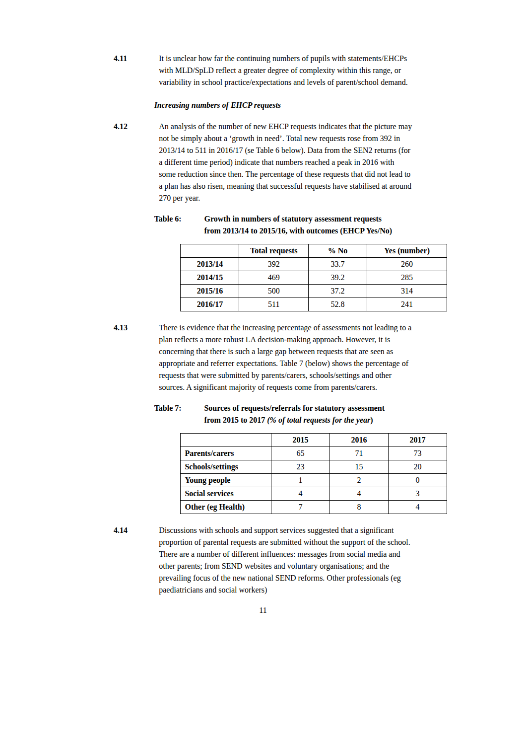4.11
It is unclear how far the continuing numbers of pupils with statements/EHCPs with MLD/SpLD reflect a greater degree of complexity within this range, or variability in school practice/expectations and levels of parent/school demand.
Increasing numbers of EHCP requests
4.12
An analysis of the number of new EHCP requests indicates that the picture may not be simply about a ‘growth in need’. Total new requests rose from 392 in 2013/14 to 511 in 2016/17 (se Table 6 below). Data from the SEN2 returns (for a different time period) indicate that numbers reached a peak in 2016 with some reduction since then. The percentage of these requests that did not lead to a plan has also risen, meaning that successful requests have stabilised at around 270 per year.
Table 6:
Growth in numbers of statutory assessment requests from 2013/14 to 2015/16, with outcomes (EHCP Yes/No)
| | Total requests | % No | Yes (number) |
| --- | --- | --- | --- |
| 2013/14 | 392 | 33.7 | 260 |
| 2014/15 | 469 | 39.2 | 285 |
| 2015/16 | 500 | 37.2 | 314 |
| 2016/17 | 511 | 52.8 | 241 |
4.13
There is evidence that the increasing percentage of assessments not leading to a plan reflects a more robust LA decision-making approach. However, it is concerning that there is such a large gap between requests that are seen as appropriate and referrer expectations. Table 7 (below) shows the percentage of requests that were submitted by parents/carers, schools/settings and other sources. A significant majority of requests come from parents/carers.
Table 7:
Sources of requests/referrals for statutory assessment from 2015 to 2017 (% of total requests for the year)
| | 2015 | 2016 | 2017 |
| --- | --- | --- | --- |
| Parents/carers | 65 | 71 | 73 |
| Schools/settings | 23 | 15 | 20 |
| Young people | 1 | 2 | 0 |
| Social services | 4 | 4 | 3 |
| Other (eg Health) | 7 | 8 | 4 |
4.14
Discussions with schools and support services suggested that a significant proportion of parental requests are submitted without the support of the school. There are a number of different influences: messages from social media and other parents; from SEND websites and voluntary organisations; and the prevailing focus of the new national SEND reforms. Other professionals (eg paediatricians and social workers)
11